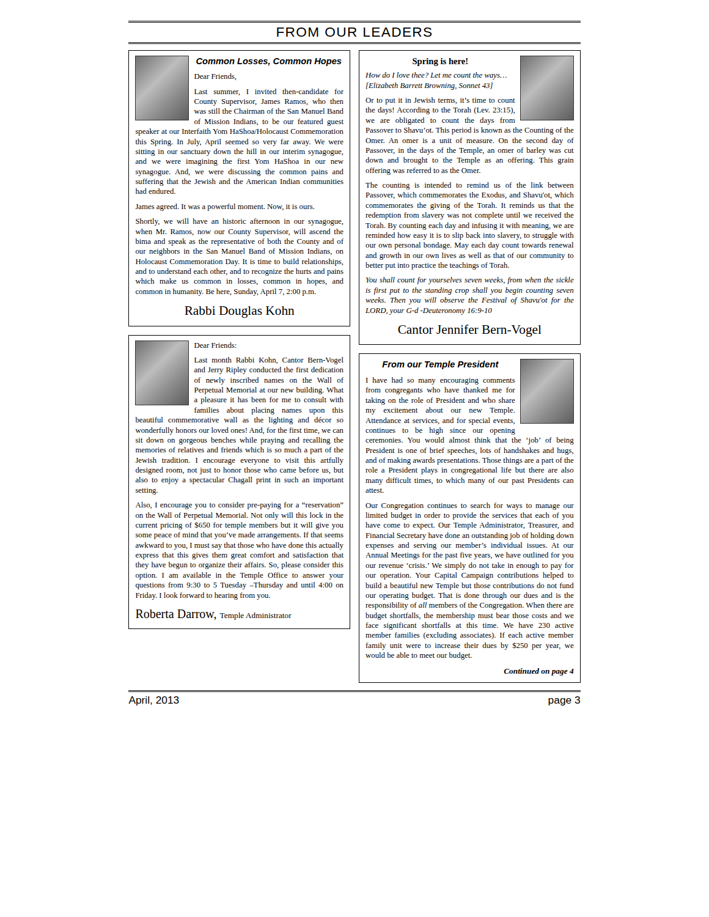FROM OUR LEADERS
Common Losses, Common Hopes
Dear Friends,
Last summer, I invited then-candidate for County Supervisor, James Ramos, who then was still the Chairman of the San Manuel Band of Mission Indians, to be our featured guest speaker at our Interfaith Yom HaShoa/Holocaust Commemoration this Spring. In July, April seemed so very far away. We were sitting in our sanctuary down the hill in our interim synagogue, and we were imagining the first Yom HaShoa in our new synagogue. And, we were discussing the common pains and suffering that the Jewish and the American Indian communities had endured.
James agreed. It was a powerful moment. Now, it is ours.
Shortly, we will have an historic afternoon in our synagogue, when Mr. Ramos, now our County Supervisor, will ascend the bima and speak as the representative of both the County and of our neighbors in the San Manuel Band of Mission Indians, on Holocaust Commemoration Day. It is time to build relationships, and to understand each other, and to recognize the hurts and pains which make us common in losses, common in hopes, and common in humanity. Be here, Sunday, April 7, 2:00 p.m.
Rabbi Douglas Kohn
Dear Friends:
Last month Rabbi Kohn, Cantor Bern-Vogel and Jerry Ripley conducted the first dedication of newly inscribed names on the Wall of Perpetual Memorial at our new building. What a pleasure it has been for me to consult with families about placing names upon this beautiful commemorative wall as the lighting and décor so wonderfully honors our loved ones! And, for the first time, we can sit down on gorgeous benches while praying and recalling the memories of relatives and friends which is so much a part of the Jewish tradition. I encourage everyone to visit this artfully designed room, not just to honor those who came before us, but also to enjoy a spectacular Chagall print in such an important setting.
Also, I encourage you to consider pre-paying for a “reservation” on the Wall of Perpetual Memorial. Not only will this lock in the current pricing of $650 for temple members but it will give you some peace of mind that you’ve made arrangements. If that seems awkward to you, I must say that those who have done this actually express that this gives them great comfort and satisfaction that they have begun to organize their affairs. So, please consider this option. I am available in the Temple Office to answer your questions from 9:30 to 5 Tuesday –Thursday and until 4:00 on Friday. I look forward to hearing from you.
Roberta Darrow, Temple Administrator
Spring is here!
How do I love thee? Let me count the ways…
[Elizabeth Barrett Browning, Sonnet 43]
Or to put it in Jewish terms, it’s time to count the days! According to the Torah (Lev. 23:15), we are obligated to count the days from Passover to Shavu’ot. This period is known as the Counting of the Omer. An omer is a unit of measure. On the second day of Passover, in the days of the Temple, an omer of barley was cut down and brought to the Temple as an offering. This grain offering was referred to as the Omer.
The counting is intended to remind us of the link between Passover, which commemorates the Exodus, and Shavu'ot, which commemorates the giving of the Torah. It reminds us that the redemption from slavery was not complete until we received the Torah. By counting each day and infusing it with meaning, we are reminded how easy it is to slip back into slavery, to struggle with our own personal bondage. May each day count towards renewal and growth in our own lives as well as that of our community to better put into practice the teachings of Torah.
You shall count for yourselves seven weeks, from when the sickle is first put to the standing crop shall you begin counting seven weeks. Then you will observe the Festival of Shavu'ot for the LORD, your G-d -Deuteronomy 16:9-10
Cantor Jennifer Bern-Vogel
From our Temple President
I have had so many encouraging comments from congregants who have thanked me for taking on the role of President and who share my excitement about our new Temple. Attendance at services, and for special events, continues to be high since our opening ceremonies. You would almost think that the ‘job’ of being President is one of brief speeches, lots of handshakes and hugs, and of making awards presentations. Those things are a part of the role a President plays in congregational life but there are also many difficult times, to which many of our past Presidents can attest.
Our Congregation continues to search for ways to manage our limited budget in order to provide the services that each of you have come to expect. Our Temple Administrator, Treasurer, and Financial Secretary have done an outstanding job of holding down expenses and serving our member’s individual issues. At our Annual Meetings for the past five years, we have outlined for you our revenue ‘crisis.’ We simply do not take in enough to pay for our operation. Your Capital Campaign contributions helped to build a beautiful new Temple but those contributions do not fund our operating budget. That is done through our dues and is the responsibility of all members of the Congregation. When there are budget shortfalls, the membership must bear those costs and we face significant shortfalls at this time. We have 230 active member families (excluding associates). If each active member family unit were to increase their dues by $250 per year, we would be able to meet our budget.
Continued on page 4
April, 2013
page 3